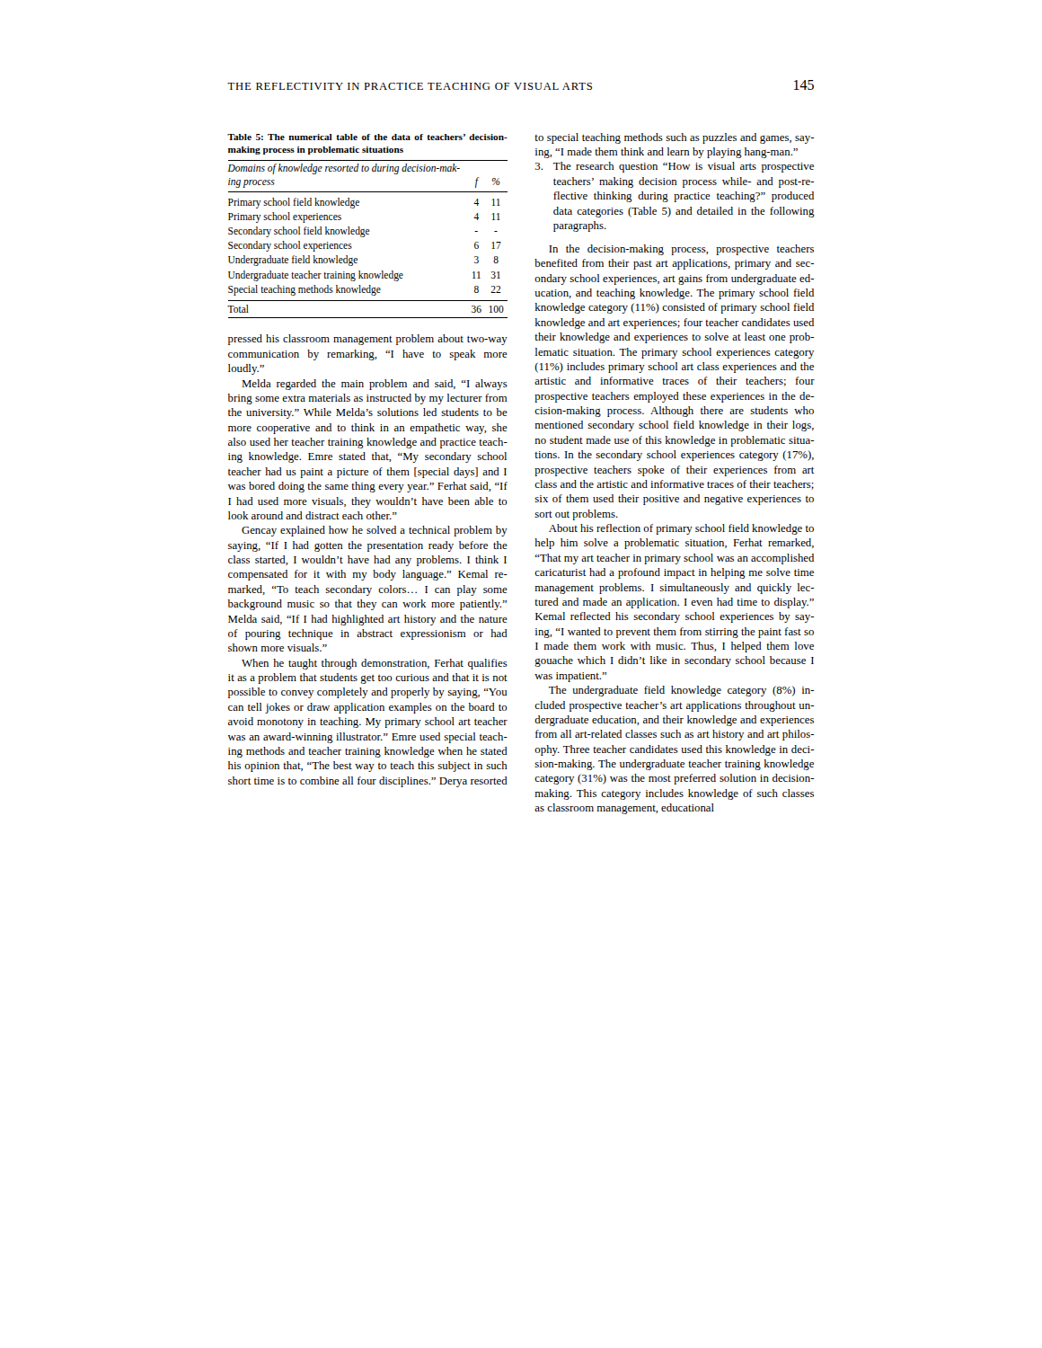The Reflectivity in Practice Teaching of Visual Arts
145
Table 5: The numerical table of the data of teachers’ decision-making process in problematic situations
| Domains of knowledge resorted to during decision-making process | f | % |
| --- | --- | --- |
| Primary school field knowledge | 4 | 11 |
| Primary school experiences | 4 | 11 |
| Secondary school field knowledge | - | - |
| Secondary school experiences | 6 | 17 |
| Undergraduate field knowledge | 3 | 8 |
| Undergraduate teacher training knowledge | 11 | 31 |
| Special teaching methods knowledge | 8 | 22 |
| Total | 36 | 100 |
pressed his classroom management problem about two-way communication by remarking, “I have to speak more loudly.”
Melda regarded the main problem and said, “I always bring some extra materials as instructed by my lecturer from the university.” While Melda’s solutions led students to be more cooperative and to think in an empathetic way, she also used her teacher training knowledge and practice teaching knowledge. Emre stated that, “My secondary school teacher had us paint a picture of them [special days] and I was bored doing the same thing every year.” Ferhat said, “If I had used more visuals, they wouldn’t have been able to look around and distract each other.”
Gencay explained how he solved a technical problem by saying, “If I had gotten the presentation ready before the class started, I wouldn’t have had any problems. I think I compensated for it with my body language.” Kemal remarked, “To teach secondary colors… I can play some background music so that they can work more patiently.” Melda said, “If I had highlighted art history and the nature of pouring technique in abstract expressionism or had shown more visuals.”
When he taught through demonstration, Ferhat qualifies it as a problem that students get too curious and that it is not possible to convey completely and properly by saying, “You can tell jokes or draw application examples on the board to avoid monotony in teaching. My primary school art teacher was an award-winning illustrator.” Emre used special teaching methods and teacher training knowledge when he stated his opinion that, “The best way to teach this subject in such short time is to combine all four disciplines.” Derya resorted to special teaching methods such as puzzles and games, saying, “I made them think and learn by playing hang-man.”
3.
The research question “How is visual arts prospective teachers’ making decision process while- and post-reflective thinking during practice teaching?” produced data categories (Table 5) and detailed in the following paragraphs.
In the decision-making process, prospective teachers benefited from their past art applications, primary and secondary school experiences, art gains from undergraduate education, and teaching knowledge. The primary school field knowledge category (11%) consisted of primary school field knowledge and art experiences; four teacher candidates used their knowledge and experiences to solve at least one problematic situation. The primary school experiences category (11%) includes primary school art class experiences and the artistic and informative traces of their teachers; four prospective teachers employed these experiences in the decision-making process. Although there are students who mentioned secondary school field knowledge in their logs, no student made use of this knowledge in problematic situations. In the secondary school experiences category (17%), prospective teachers spoke of their experiences from art class and the artistic and informative traces of their teachers; six of them used their positive and negative experiences to sort out problems.
About his reflection of primary school field knowledge to help him solve a problematic situation, Ferhat remarked, “That my art teacher in primary school was an accomplished caricaturist had a profound impact in helping me solve time management problems. I simultaneously and quickly lectured and made an application. I even had time to display.” Kemal reflected his secondary school experiences by saying, “I wanted to prevent them from stirring the paint fast so I made them work with music. Thus, I helped them love gouache which I didn’t like in secondary school because I was impatient.”
The undergraduate field knowledge category (8%) included prospective teacher’s art applications throughout undergraduate education, and their knowledge and experiences from all art-related classes such as art history and art philosophy. Three teacher candidates used this knowledge in decision-making. The undergraduate teacher training knowledge category (31%) was the most preferred solution in decision-making. This category includes knowledge of such classes as classroom management, educational